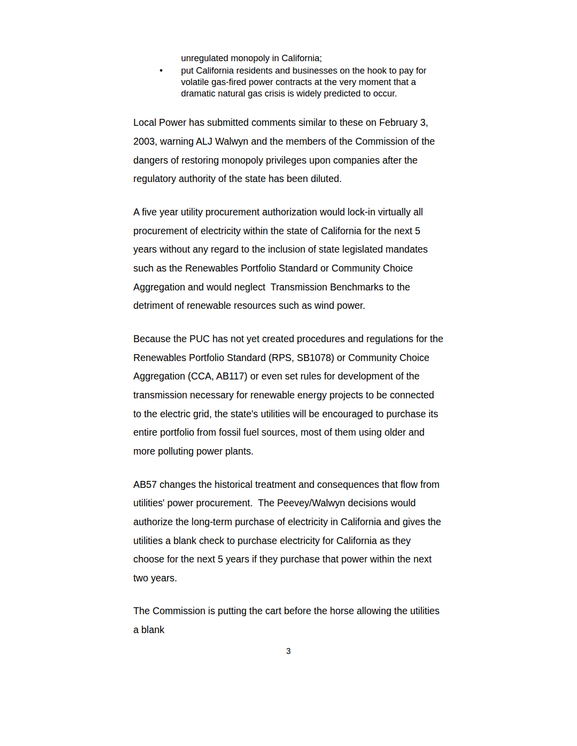unregulated monopoly in California;
•
put California residents and businesses on the hook to pay for volatile gas-fired power contracts at the very moment that a dramatic natural gas crisis is widely predicted to occur.
Local Power has submitted comments similar to these on February 3, 2003, warning ALJ Walwyn and the members of the Commission of the dangers of restoring monopoly privileges upon companies after the regulatory authority of the state has been diluted.
A five year utility procurement authorization would lock-in virtually all procurement of electricity within the state of California for the next 5 years without any regard to the inclusion of state legislated mandates such as the Renewables Portfolio Standard or Community Choice Aggregation and would neglect Transmission Benchmarks to the detriment of renewable resources such as wind power.
Because the PUC has not yet created procedures and regulations for the Renewables Portfolio Standard (RPS, SB1078) or Community Choice Aggregation (CCA, AB117) or even set rules for development of the transmission necessary for renewable energy projects to be connected to the electric grid, the state's utilities will be encouraged to purchase its entire portfolio from fossil fuel sources, most of them using older and more polluting power plants.
AB57 changes the historical treatment and consequences that flow from utilities' power procurement. The Peevey/Walwyn decisions would authorize the long-term purchase of electricity in California and gives the utilities a blank check to purchase electricity for California as they choose for the next 5 years if they purchase that power within the next two years.
The Commission is putting the cart before the horse allowing the utilities a blank
3